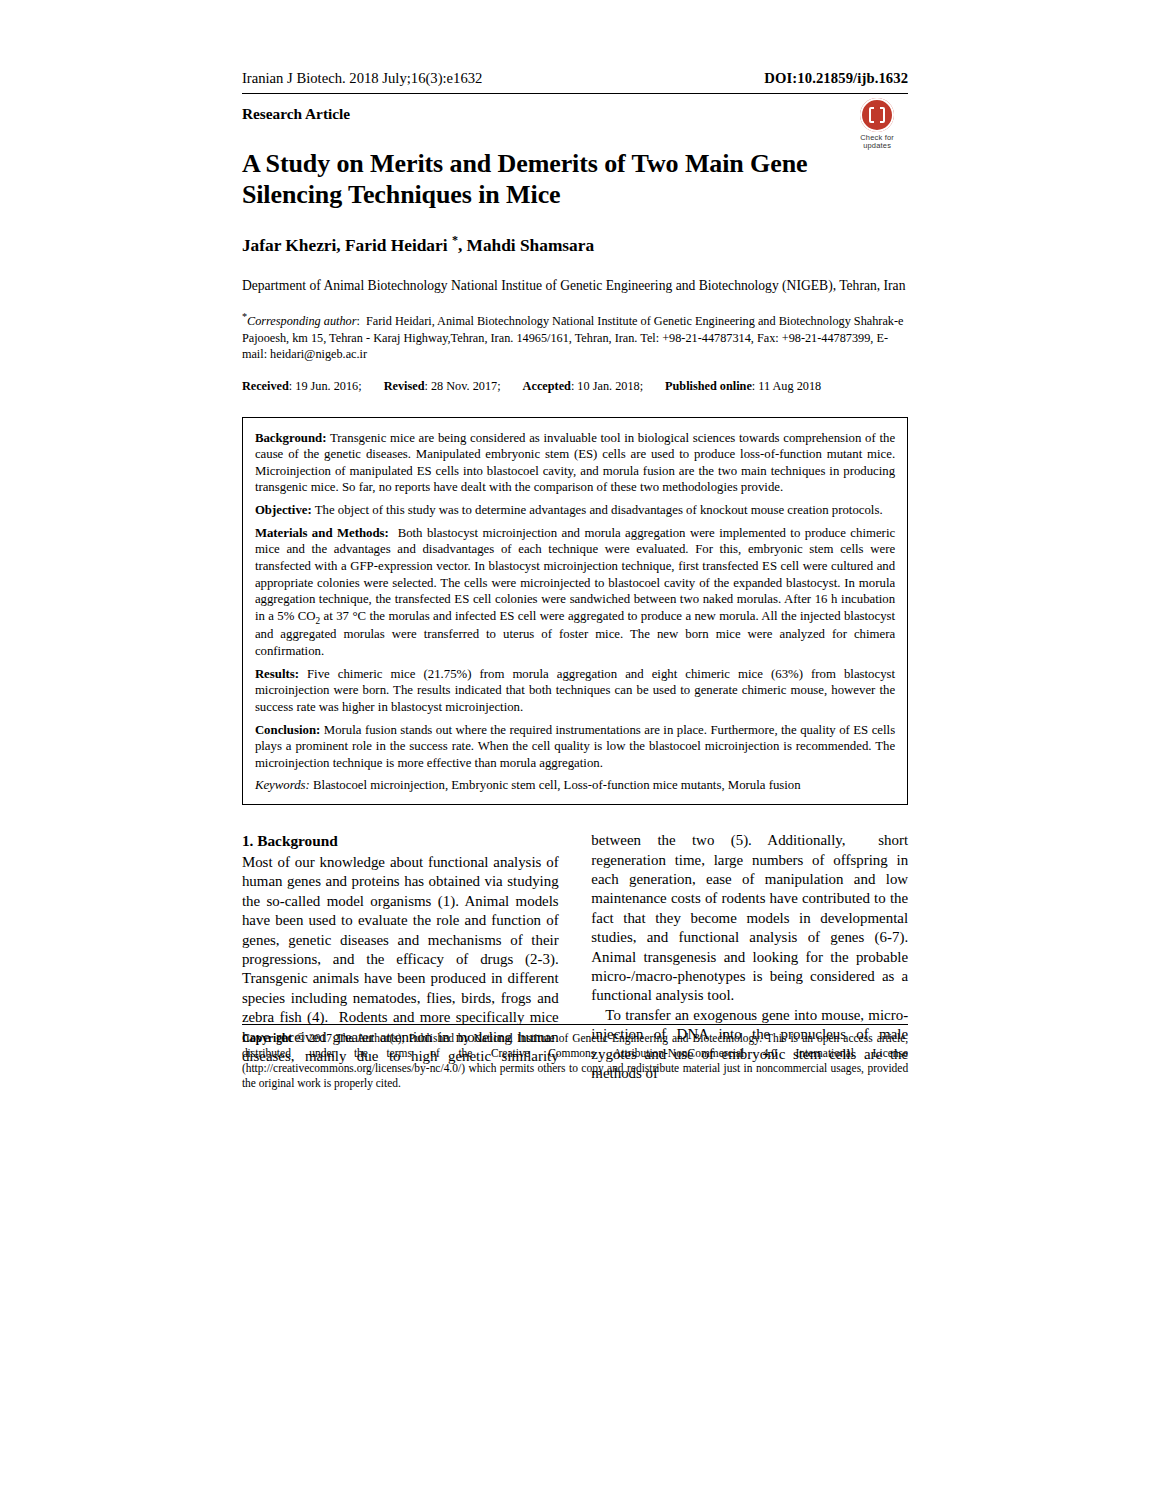Iranian J Biotech. 2018 July;16(3):e1632 DOI:10.21859/ijb.1632
Research Article
Check for
updates
A Study on Merits and Demerits of Two Main Gene Silencing Techniques in Mice
Jafar Khezri, Farid Heidari *, Mahdi Shamsara
Department of Animal Biotechnology National Institue of Genetic Engineering and Biotechnology (NIGEB), Tehran, Iran
*Corresponding author: Farid Heidari, Animal Biotechnology National Institute of Genetic Engineering and Biotechnology Shahrak-e Pajooesh, km 15, Tehran - Karaj Highway,Tehran, Iran. 14965/161, Tehran, Iran. Tel: +98-21-44787314, Fax: +98-21-44787399, E-mail: heidari@nigeb.ac.ir
Received: 19 Jun. 2016; Revised: 28 Nov. 2017; Accepted: 10 Jan. 2018; Published online: 11 Aug 2018
Background: Transgenic mice are being considered as invaluable tool in biological sciences towards comprehension of the cause of the genetic diseases. Manipulated embryonic stem (ES) cells are used to produce loss-of-function mutant mice. Microinjection of manipulated ES cells into blastocoel cavity, and morula fusion are the two main techniques in producing transgenic mice. So far, no reports have dealt with the comparison of these two methodologies provide.
Objective: The object of this study was to determine advantages and disadvantages of knockout mouse creation protocols.
Materials and Methods: Both blastocyst microinjection and morula aggregation were implemented to produce chimeric mice and the advantages and disadvantages of each technique were evaluated. For this, embryonic stem cells were transfected with a GFP-expression vector. In blastocyst microinjection technique, first transfected ES cell were cultured and appropriate colonies were selected. The cells were microinjected to blastocoel cavity of the expanded blastocyst. In morula aggregation technique, the transfected ES cell colonies were sandwiched between two naked morulas. After 16 h incubation in a 5% CO2 at 37 °C the morulas and infected ES cell were aggregated to produce a new morula. All the injected blastocyst and aggregated morulas were transferred to uterus of foster mice. The new born mice were analyzed for chimera confirmation.
Results: Five chimeric mice (21.75%) from morula aggregation and eight chimeric mice (63%) from blastocyst microinjection were born. The results indicated that both techniques can be used to generate chimeric mouse, however the success rate was higher in blastocyst microinjection.
Conclusion: Morula fusion stands out where the required instrumentations are in place. Furthermore, the quality of ES cells plays a prominent role in the success rate. When the cell quality is low the blastocoel microinjection is recommended. The microinjection technique is more effective than morula aggregation.
Keywords: Blastocoel microinjection, Embryonic stem cell, Loss-of-function mice mutants, Morula fusion
1. Background
Most of our knowledge about functional analysis of human genes and proteins has obtained via studying the so-called model organisms (1). Animal models have been used to evaluate the role and function of genes, genetic diseases and mechanisms of their progressions, and the efficacy of drugs (2-3). Transgenic animals have been produced in different species including nematodes, flies, birds, frogs and zebra fish (4). Rodents and more specifically mice have received greater attention in modeling human diseases, mainly due to high genetic similarity between the two (5). Additionally, short regeneration time, large numbers of offspring in each generation, ease of manipulation and low maintenance costs of rodents have contributed to the fact that they become models in developmental studies, and functional analysis of genes (6-7). Animal transgenesis and looking for the probable micro-/macro-phenotypes is being considered as a functional analysis tool.
To transfer an exogenous gene into mouse, micro-injection of DNA into the pronucleus of male zygotes and use of embryonic stem cells are the methods of
Copyright © 2017 The Author(s); Published by National Institute of Genetic Engineering and Biotechnology. This is an open access article, distributed under the terms of the Creative Commons Attribution-NonCommercial 4.0 International License (http://creativecommons.org/licenses/by-nc/4.0/) which permits others to copy and redistribute material just in noncommercial usages, provided the original work is properly cited.